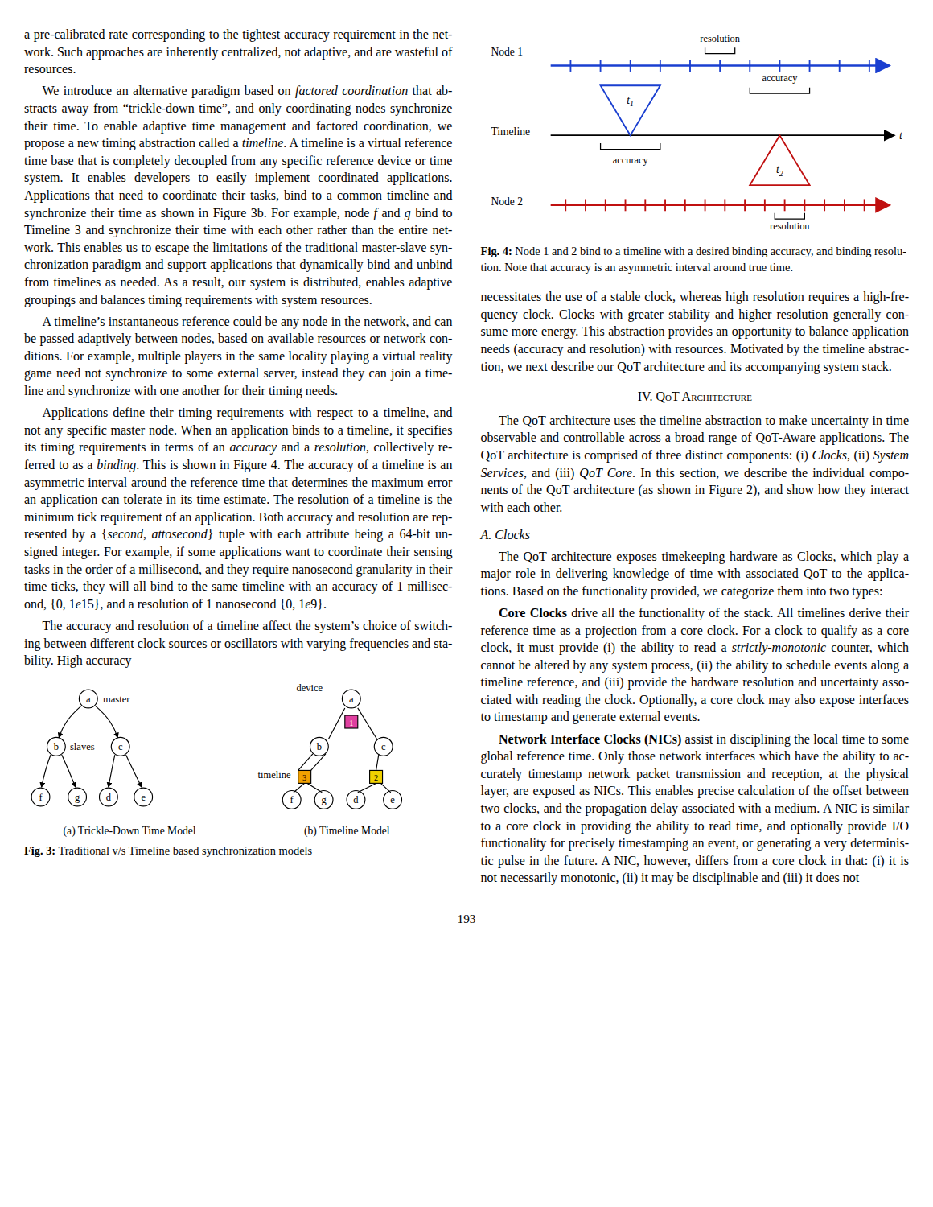a pre-calibrated rate corresponding to the tightest accuracy requirement in the network. Such approaches are inherently centralized, not adaptive, and are wasteful of resources.
We introduce an alternative paradigm based on factored coordination that abstracts away from “trickle-down time”, and only coordinating nodes synchronize their time. To enable adaptive time management and factored coordination, we propose a new timing abstraction called a timeline. A timeline is a virtual reference time base that is completely decoupled from any specific reference device or time system. It enables developers to easily implement coordinated applications. Applications that need to coordinate their tasks, bind to a common timeline and synchronize their time as shown in Figure 3b. For example, node f and g bind to Timeline 3 and synchronize their time with each other rather than the entire network. This enables us to escape the limitations of the traditional master-slave synchronization paradigm and support applications that dynamically bind and unbind from timelines as needed. As a result, our system is distributed, enables adaptive groupings and balances timing requirements with system resources.
A timeline’s instantaneous reference could be any node in the network, and can be passed adaptively between nodes, based on available resources or network conditions. For example, multiple players in the same locality playing a virtual reality game need not synchronize to some external server, instead they can join a timeline and synchronize with one another for their timing needs.
Applications define their timing requirements with respect to a timeline, and not any specific master node. When an application binds to a timeline, it specifies its timing requirements in terms of an accuracy and a resolution, collectively referred to as a binding. This is shown in Figure 4. The accuracy of a timeline is an asymmetric interval around the reference time that determines the maximum error an application can tolerate in its time estimate. The resolution of a timeline is the minimum tick requirement of an application. Both accuracy and resolution are represented by a {second, attosecond} tuple with each attribute being a 64-bit unsigned integer. For example, if some applications want to coordinate their sensing tasks in the order of a millisecond, and they require nanosecond granularity in their time ticks, they will all bind to the same timeline with an accuracy of 1 millisecond, {0, 1e15}, and a resolution of 1 nanosecond {0, 1e9}.
The accuracy and resolution of a timeline affect the system’s choice of switching between different clock sources or oscillators with varying frequencies and stability. High accuracy
a master b slaves c f g d e
(a) Trickle-Down Time Model
device a 1 b c timeline 3 2 f g d e
(b) Timeline Model
Fig. 3: Traditional v/s Timeline based synchronization models
Node 1 resolution Timeline t t1 t2 accuracy accuracy Node 2 resolution
Fig. 4: Node 1 and 2 bind to a timeline with a desired binding accuracy, and binding resolution. Note that accuracy is an asymmetric interval around true time.
necessitates the use of a stable clock, whereas high resolution requires a high-frequency clock. Clocks with greater stability and higher resolution generally consume more energy. This abstraction provides an opportunity to balance application needs (accuracy and resolution) with resources. Motivated by the timeline abstraction, we next describe our QoT architecture and its accompanying system stack.
IV. QoT Architecture
The QoT architecture uses the timeline abstraction to make uncertainty in time observable and controllable across a broad range of QoT-Aware applications. The QoT architecture is comprised of three distinct components: (i) Clocks, (ii) System Services, and (iii) QoT Core. In this section, we describe the individual components of the QoT architecture (as shown in Figure 2), and show how they interact with each other.
A. Clocks
The QoT architecture exposes timekeeping hardware as Clocks, which play a major role in delivering knowledge of time with associated QoT to the applications. Based on the functionality provided, we categorize them into two types:
Core Clocks drive all the functionality of the stack. All timelines derive their reference time as a projection from a core clock. For a clock to qualify as a core clock, it must provide (i) the ability to read a strictly-monotonic counter, which cannot be altered by any system process, (ii) the ability to schedule events along a timeline reference, and (iii) provide the hardware resolution and uncertainty associated with reading the clock. Optionally, a core clock may also expose interfaces to timestamp and generate external events.
Network Interface Clocks (NICs) assist in disciplining the local time to some global reference time. Only those network interfaces which have the ability to accurately timestamp network packet transmission and reception, at the physical layer, are exposed as NICs. This enables precise calculation of the offset between two clocks, and the propagation delay associated with a medium. A NIC is similar to a core clock in providing the ability to read time, and optionally provide I/O functionality for precisely timestamping an event, or generating a very deterministic pulse in the future. A NIC, however, differs from a core clock in that: (i) it is not necessarily monotonic, (ii) it may be disciplinable and (iii) it does not
193